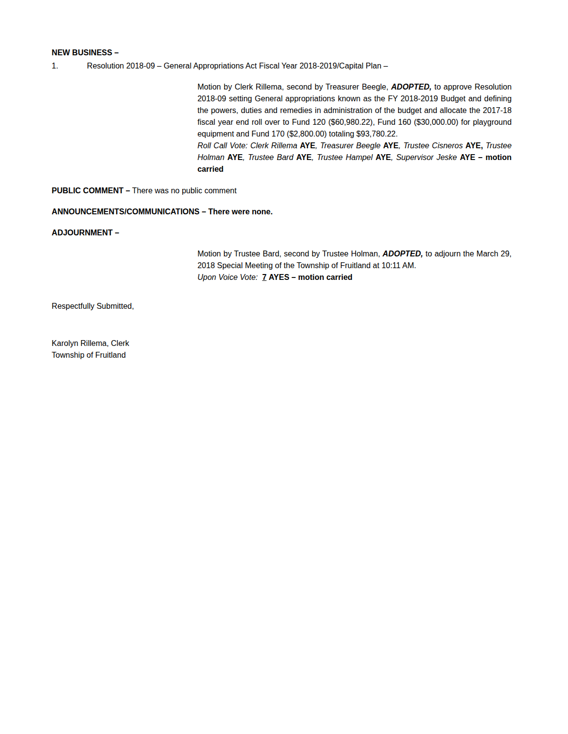NEW BUSINESS –
1. Resolution 2018-09 – General Appropriations Act Fiscal Year 2018-2019/Capital Plan –
Motion by Clerk Rillema, second by Treasurer Beegle, ADOPTED, to approve Resolution 2018-09 setting General appropriations known as the FY 2018-2019 Budget and defining the powers, duties and remedies in administration of the budget and allocate the 2017-18 fiscal year end roll over to Fund 120 ($60,980.22), Fund 160 ($30,000.00) for playground equipment and Fund 170 ($2,800.00) totaling $93,780.22.
Roll Call Vote: Clerk Rillema AYE, Treasurer Beegle AYE, Trustee Cisneros AYE, Trustee Holman AYE, Trustee Bard AYE, Trustee Hampel AYE, Supervisor Jeske AYE – motion carried
PUBLIC COMMENT – There was no public comment
ANNOUNCEMENTS/COMMUNICATIONS – There were none.
ADJOURNMENT –
Motion by Trustee Bard, second by Trustee Holman, ADOPTED, to adjourn the March 29, 2018 Special Meeting of the Township of Fruitland at 10:11 AM.
Upon Voice Vote: 7 AYES – motion carried
Respectfully Submitted,
Karolyn Rillema, Clerk
Township of Fruitland